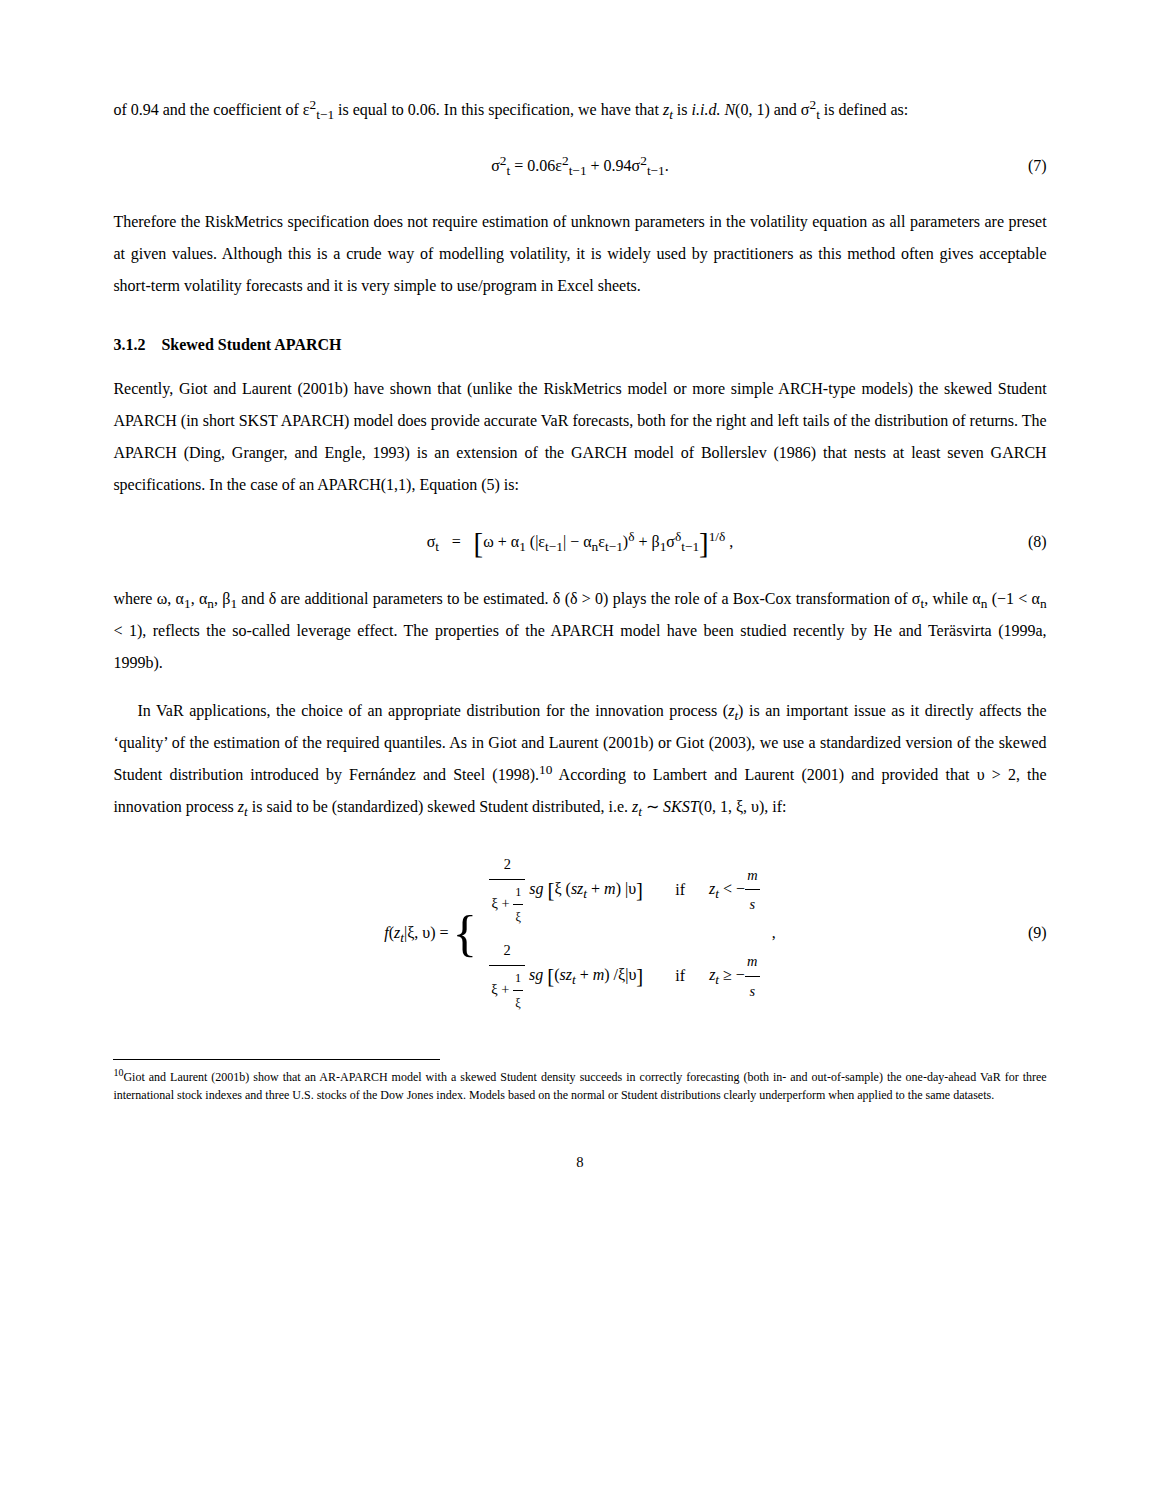of 0.94 and the coefficient of ε2t−1 is equal to 0.06. In this specification, we have that zt is i.i.d. N(0, 1) and σ2t is defined as:
σ2t = 0.06ε2t−1 + 0.94σ2t−1. (7)
Therefore the RiskMetrics specification does not require estimation of unknown parameters in the volatility equation as all parameters are preset at given values. Although this is a crude way of modelling volatility, it is widely used by practitioners as this method often gives acceptable short-term volatility forecasts and it is very simple to use/program in Excel sheets.
3.1.2 Skewed Student APARCH
Recently, Giot and Laurent (2001b) have shown that (unlike the RiskMetrics model or more simple ARCH-type models) the skewed Student APARCH (in short SKST APARCH) model does provide accurate VaR forecasts, both for the right and left tails of the distribution of returns. The APARCH (Ding, Granger, and Engle, 1993) is an extension of the GARCH model of Bollerslev (1986) that nests at least seven GARCH specifications. In the case of an APARCH(1,1), Equation (5) is:
| σ t | = | [ ω + α 1 (/ε t−1 / − α n ε t−1 ) δ + β 1 σ δ t−1 ] 1/δ , |
(8)
where ω, α1, αn, β1 and δ are additional parameters to be estimated. δ (δ > 0) plays the role of a Box-Cox transformation of σt, while αn (−1 < αn < 1), reflects the so-called leverage effect. The properties of the APARCH model have been studied recently by He and Teräsvirta (1999a, 1999b).
In VaR applications, the choice of an appropriate distribution for the innovation process (zt) is an important issue as it directly affects the ‘quality’ of the estimation of the required quantiles. As in Giot and Laurent (2001b) or Giot (2003), we use a standardized version of the skewed Student distribution introduced by Fernández and Steel (1998).10 According to Lambert and Laurent (2001) and provided that υ > 2, the innovation process zt is said to be (standardized) skewed Student distributed, i.e. zt ∼ SKST(0, 1, ξ, υ), if:
f(zt|ξ, υ) = {
| 2 ξ + 1 ξ sg [ ξ ( sz t + m ) /υ ] | if | z t < − m s |
| 2 ξ + 1 ξ sg [ ( sz t + m ) /ξ/υ ] | if | z t ≥ − m s |
, (9)
10Giot and Laurent (2001b) show that an AR-APARCH model with a skewed Student density succeeds in correctly forecasting (both in- and out-of-sample) the one-day-ahead VaR for three international stock indexes and three U.S. stocks of the Dow Jones index. Models based on the normal or Student distributions clearly underperform when applied to the same datasets.
8